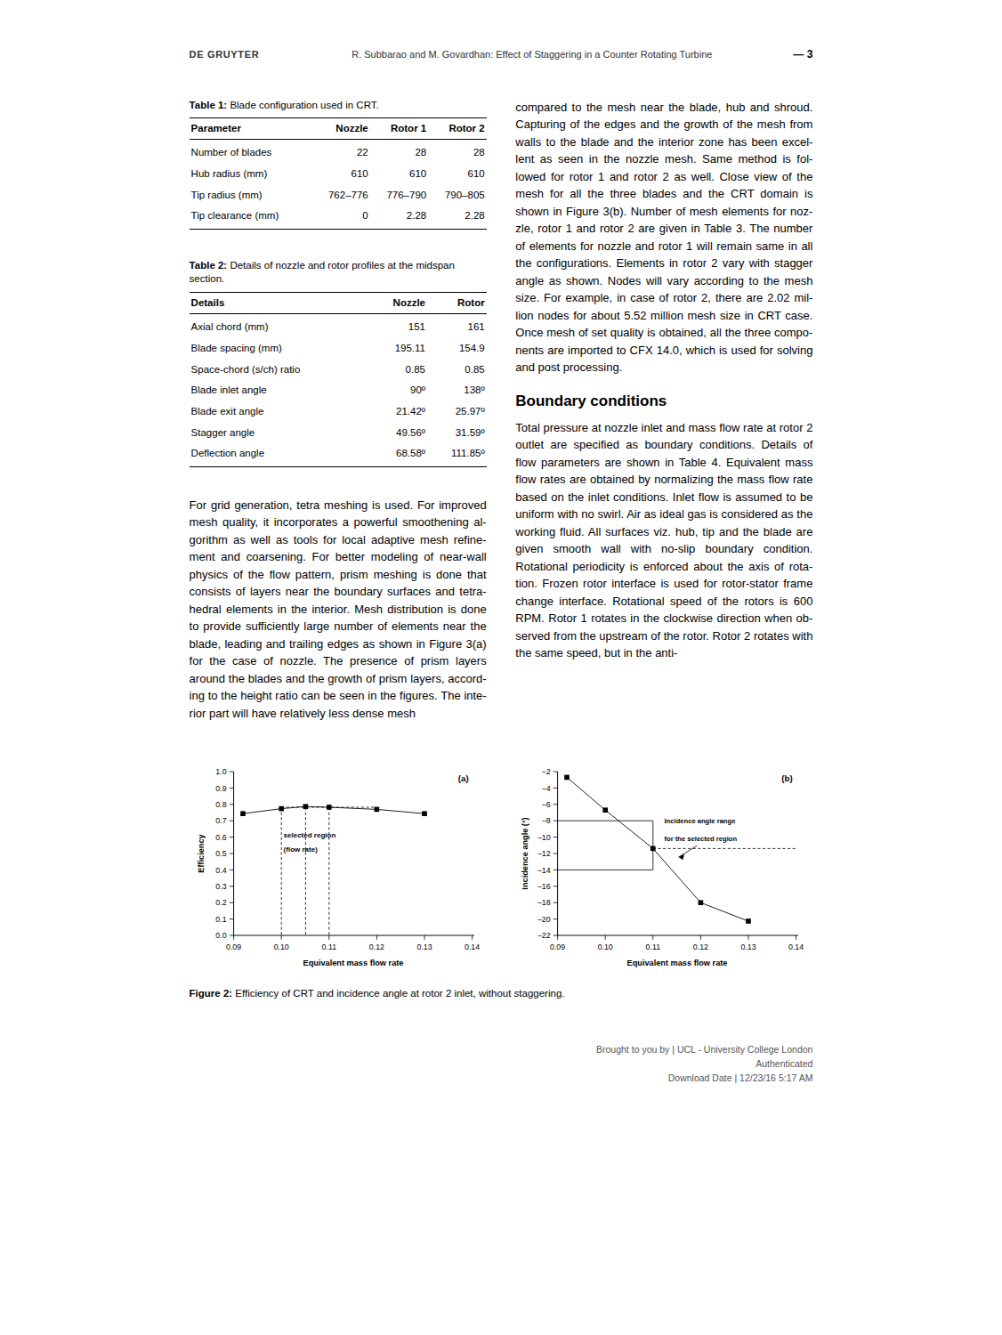DE GRUYTER
R. Subbarao and M. Govardhan: Effect of Staggering in a Counter Rotating Turbine
—3
Table 1: Blade configuration used in CRT.
| Parameter | Nozzle | Rotor 1 | Rotor 2 |
| --- | --- | --- | --- |
| Number of blades | 22 | 28 | 28 |
| Hub radius (mm) | 610 | 610 | 610 |
| Tip radius (mm) | 762–776 | 776–790 | 790–805 |
| Tip clearance (mm) | 0 | 2.28 | 2.28 |
Table 2: Details of nozzle and rotor profiles at the midspan section.
| Details | Nozzle | Rotor |
| --- | --- | --- |
| Axial chord (mm) | 151 | 161 |
| Blade spacing (mm) | 195.11 | 154.9 |
| Space-chord (s/ch) ratio | 0.85 | 0.85 |
| Blade inlet angle | 90º | 138º |
| Blade exit angle | 21.42º | 25.97º |
| Stagger angle | 49.56º | 31.59º |
| Deflection angle | 68.58º | 111.85º |
For grid generation, tetra meshing is used. For improved mesh quality, it incorporates a powerful smoothening algorithm as well as tools for local adaptive mesh refinement and coarsening. For better modeling of near-wall physics of the flow pattern, prism meshing is done that consists of layers near the boundary surfaces and tetrahedral elements in the interior. Mesh distribution is done to provide sufficiently large number of elements near the blade, leading and trailing edges as shown in Figure 3(a) for the case of nozzle. The presence of prism layers around the blades and the growth of prism layers, according to the height ratio can be seen in the figures. The interior part will have relatively less dense mesh
compared to the mesh near the blade, hub and shroud. Capturing of the edges and the growth of the mesh from walls to the blade and the interior zone has been excellent as seen in the nozzle mesh. Same method is followed for rotor 1 and rotor 2 as well. Close view of the mesh for all the three blades and the CRT domain is shown in Figure 3(b). Number of mesh elements for nozzle, rotor 1 and rotor 2 are given in Table 3. The number of elements for nozzle and rotor 1 will remain same in all the configurations. Elements in rotor 2 vary with stagger angle as shown. Nodes will vary according to the mesh size. For example, in case of rotor 2, there are 2.02 million nodes for about 5.52 million mesh size in CRT case. Once mesh of set quality is obtained, all the three components are imported to CFX 14.0, which is used for solving and post processing.
Boundary conditions
Total pressure at nozzle inlet and mass flow rate at rotor 2 outlet are specified as boundary conditions. Details of flow parameters are shown in Table 4. Equivalent mass flow rates are obtained by normalizing the mass flow rate based on the inlet conditions. Inlet flow is assumed to be uniform with no swirl. Air as ideal gas is considered as the working fluid. All surfaces viz. hub, tip and the blade are given smooth wall with no-slip boundary condition. Rotational periodicity is enforced about the axis of rotation. Frozen rotor interface is used for rotor-stator frame change interface. Rotational speed of the rotors is 600 RPM. Rotor 1 rotates in the clockwise direction when observed from the upstream of the rotor. Rotor 2 rotates with the same speed, but in the anti-
0.0 0.1 0.2 0.3 0.4 0.5 0.6 0.7 0.8 0.9 1.0 0.09 0.10 0.11 0.12 0.13 0.14 Equivalent mass flow rate Efficiency (a) selected region (flow rate)
−2 −4 −6 −8 −10 −12 −14 −16 −18 −20 −22 0.09 0.10 0.11 0.12 0.13 0.14 Equivalent mass flow rate Incidence angle (°) (b) Incidence angle range for the selected region
Figure 2: Efficiency of CRT and incidence angle at rotor 2 inlet, without staggering.
Brought to you by | UCL - University College London
Authenticated
Download Date | 12/23/16 5:17 AM